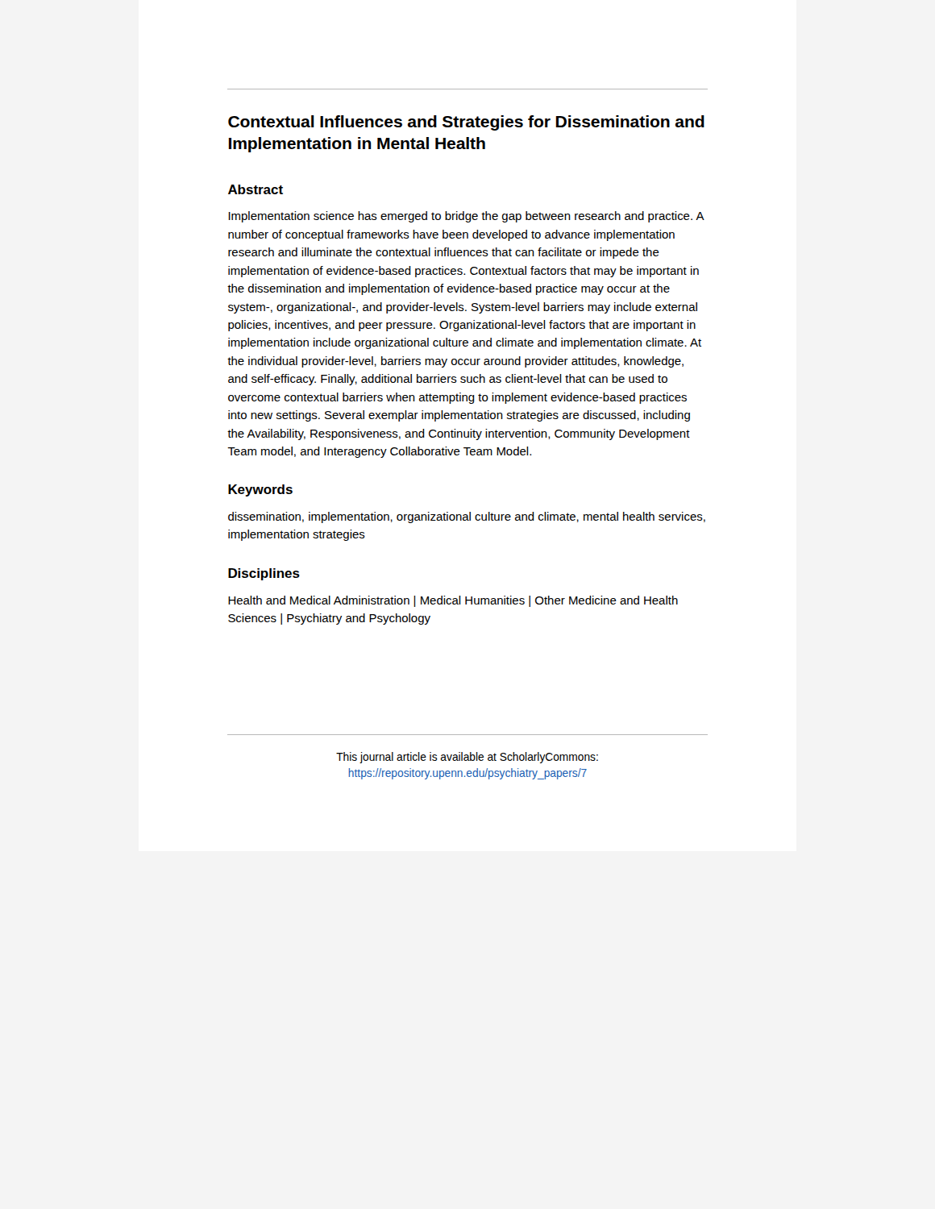Contextual Influences and Strategies for Dissemination and Implementation in Mental Health
Abstract
Implementation science has emerged to bridge the gap between research and practice. A number of conceptual frameworks have been developed to advance implementation research and illuminate the contextual influences that can facilitate or impede the implementation of evidence-based practices. Contextual factors that may be important in the dissemination and implementation of evidence-based practice may occur at the system-, organizational-, and provider-levels. System-level barriers may include external policies, incentives, and peer pressure. Organizational-level factors that are important in implementation include organizational culture and climate and implementation climate. At the individual provider-level, barriers may occur around provider attitudes, knowledge, and self-efficacy. Finally, additional barriers such as client-level that can be used to overcome contextual barriers when attempting to implement evidence-based practices into new settings. Several exemplar implementation strategies are discussed, including the Availability, Responsiveness, and Continuity intervention, Community Development Team model, and Interagency Collaborative Team Model.
Keywords
dissemination, implementation, organizational culture and climate, mental health services, implementation strategies
Disciplines
Health and Medical Administration | Medical Humanities | Other Medicine and Health Sciences | Psychiatry and Psychology
This journal article is available at ScholarlyCommons: https://repository.upenn.edu/psychiatry_papers/7